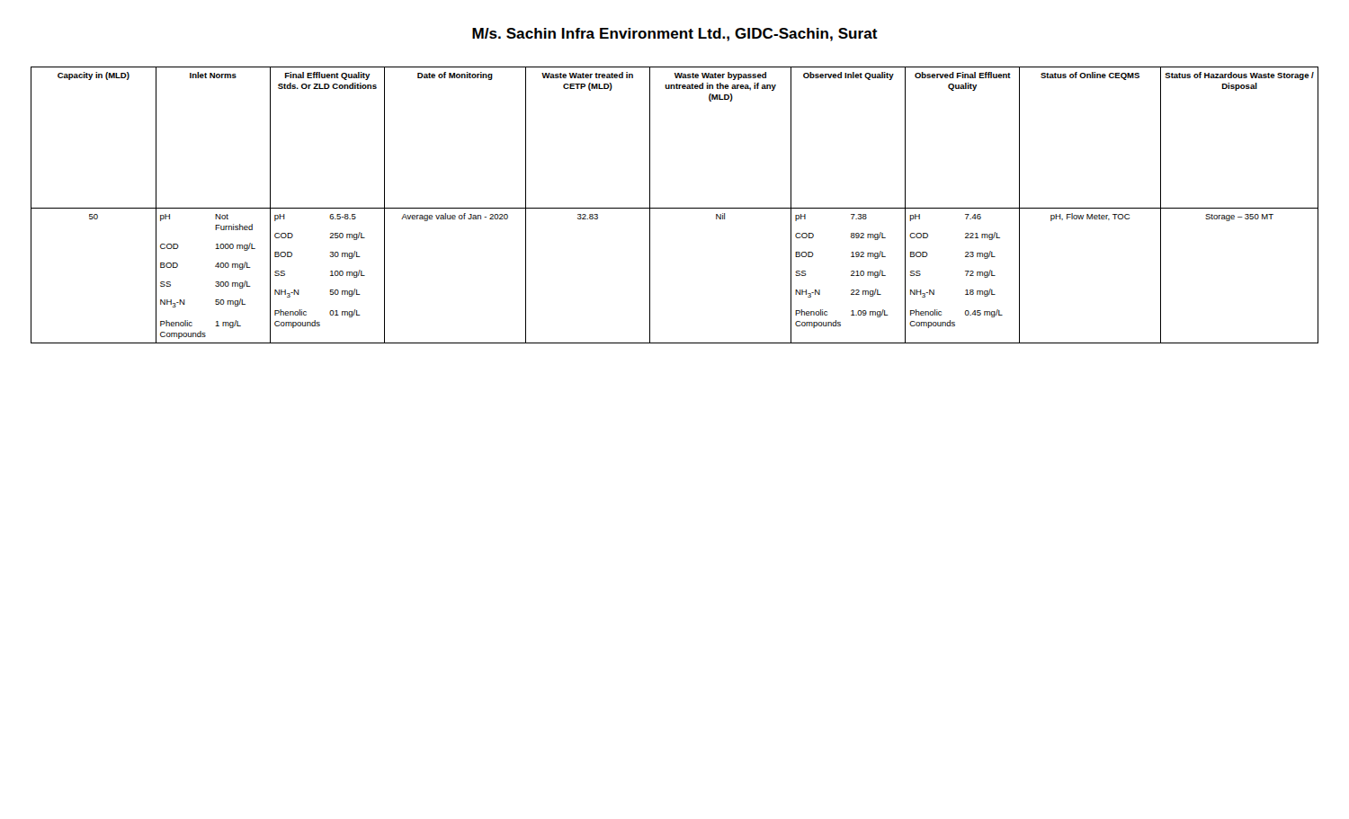M/s. Sachin Infra Environment Ltd., GIDC-Sachin, Surat
| Capacity in (MLD) | Inlet Norms | Final Effluent Quality Stds. Or ZLD Conditions | Date of Monitoring | Waste Water treated in CETP (MLD) | Waste Water bypassed untreated in the area, if any (MLD) | Observed Inlet Quality | Observed Final Effluent Quality | Status of Online CEQMS | Status of Hazardous Waste Storage / Disposal |
| --- | --- | --- | --- | --- | --- | --- | --- | --- | --- |
| 50 | / pH / Not Furnished / / COD / 1000 mg/L / / BOD / 400 mg/L / / SS / 300 mg/L / / NH 3 -N / 50 mg/L / / Phenolic Compounds / 1 mg/L / | / pH / 6.5-8.5 / / COD / 250 mg/L / / BOD / 30 mg/L / / SS / 100 mg/L / / NH 3 -N / 50 mg/L / / Phenolic Compounds / 01 mg/L / | Average value of Jan - 2020 | 32.83 | Nil | / pH / 7.38 / / COD / 892 mg/L / / BOD / 192 mg/L / / SS / 210 mg/L / / NH 3 -N / 22 mg/L / / Phenolic Compounds / 1.09 mg/L / | / pH / 7.46 / / COD / 221 mg/L / / BOD / 23 mg/L / / SS / 72 mg/L / / NH 3 -N / 18 mg/L / / Phenolic Compounds / 0.45 mg/L / | pH, Flow Meter, TOC | Storage – 350 MT |